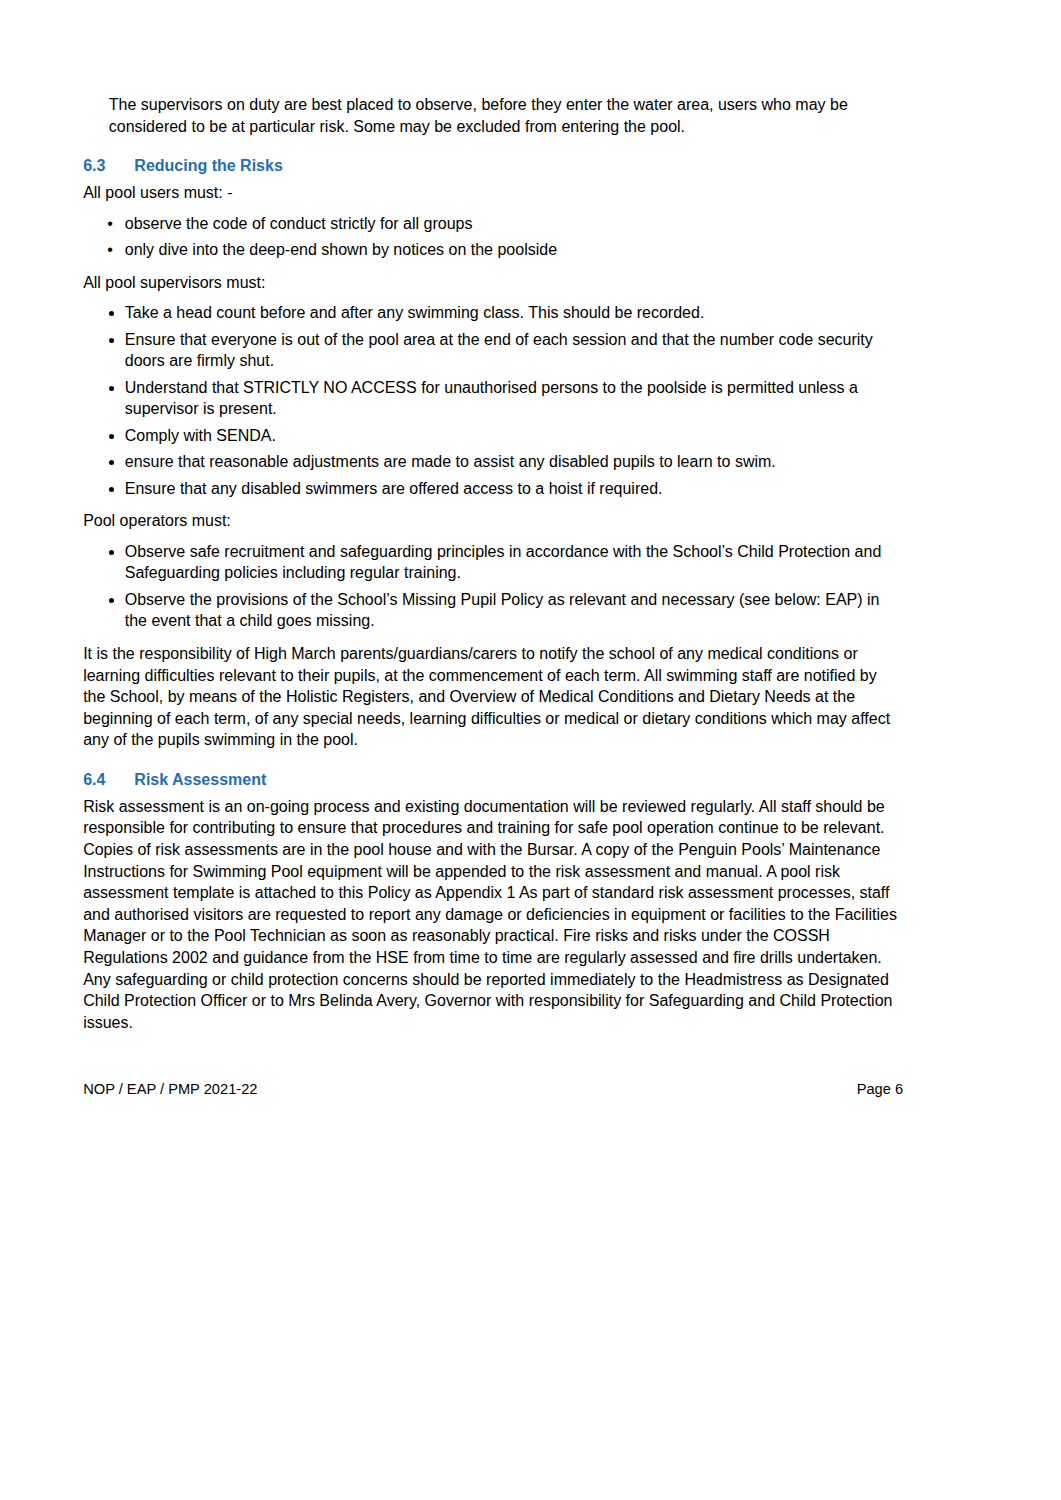The supervisors on duty are best placed to observe, before they enter the water area, users who may be considered to be at particular risk. Some may be excluded from entering the pool.
6.3 Reducing the Risks
All pool users must: -
observe the code of conduct strictly for all groups
only dive into the deep-end shown by notices on the poolside
All pool supervisors must:
Take a head count before and after any swimming class. This should be recorded.
Ensure that everyone is out of the pool area at the end of each session and that the number code security doors are firmly shut.
Understand that STRICTLY NO ACCESS for unauthorised persons to the poolside is permitted unless a supervisor is present.
Comply with SENDA.
ensure that reasonable adjustments are made to assist any disabled pupils to learn to swim.
Ensure that any disabled swimmers are offered access to a hoist if required.
Pool operators must:
Observe safe recruitment and safeguarding principles in accordance with the School’s Child Protection and Safeguarding policies including regular training.
Observe the provisions of the School’s Missing Pupil Policy as relevant and necessary (see below: EAP) in the event that a child goes missing.
It is the responsibility of High March parents/guardians/carers to notify the school of any medical conditions or learning difficulties relevant to their pupils, at the commencement of each term. All swimming staff are notified by the School, by means of the Holistic Registers, and Overview of Medical Conditions and Dietary Needs at the beginning of each term, of any special needs, learning difficulties or medical or dietary conditions which may affect any of the pupils swimming in the pool.
6.4 Risk Assessment
Risk assessment is an on-going process and existing documentation will be reviewed regularly. All staff should be responsible for contributing to ensure that procedures and training for safe pool operation continue to be relevant. Copies of risk assessments are in the pool house and with the Bursar. A copy of the Penguin Pools’ Maintenance Instructions for Swimming Pool equipment will be appended to the risk assessment and manual. A pool risk assessment template is attached to this Policy as Appendix 1 As part of standard risk assessment processes, staff and authorised visitors are requested to report any damage or deficiencies in equipment or facilities to the Facilities Manager or to the Pool Technician as soon as reasonably practical. Fire risks and risks under the COSSH Regulations 2002 and guidance from the HSE from time to time are regularly assessed and fire drills undertaken. Any safeguarding or child protection concerns should be reported immediately to the Headmistress as Designated Child Protection Officer or to Mrs Belinda Avery, Governor with responsibility for Safeguarding and Child Protection issues.
NOP / EAP / PMP 2021-22 Page 6